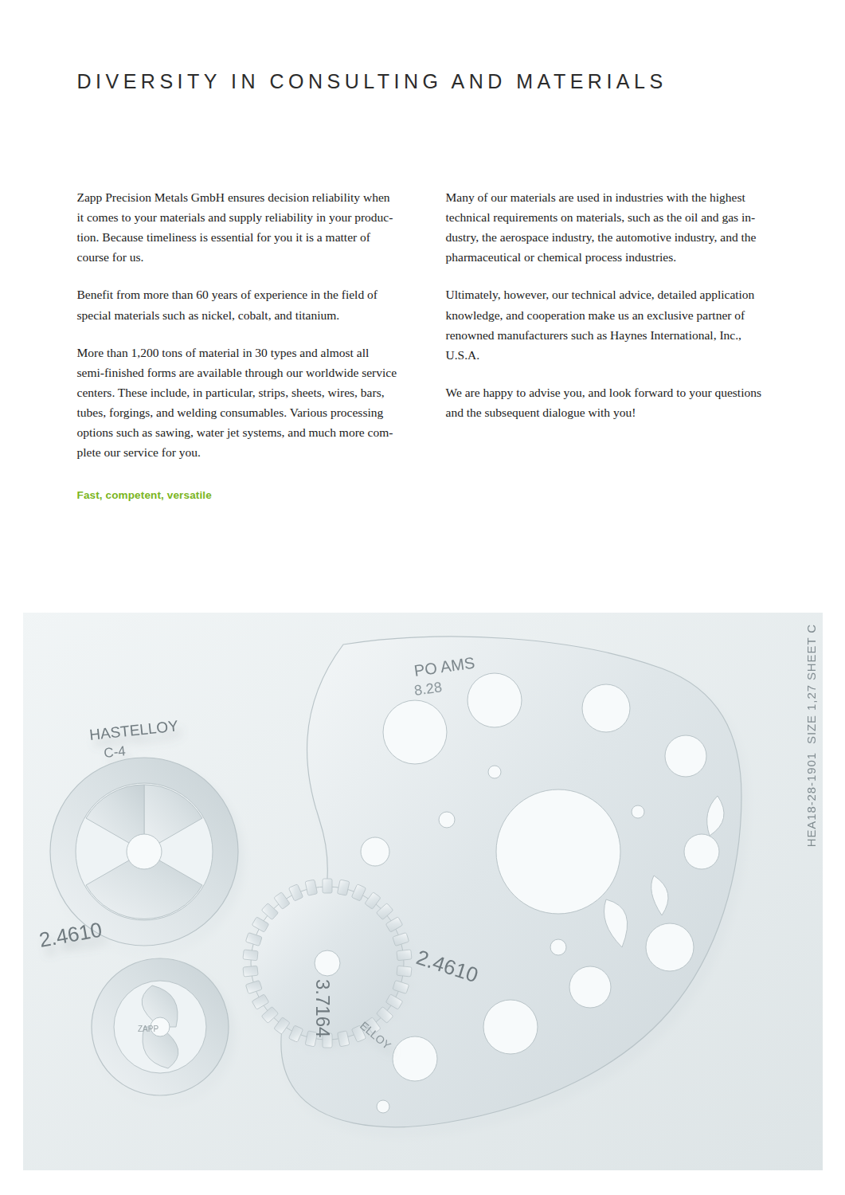Diversity in Consulting and Materials
Zapp Precision Metals GmbH ensures decision reliability when it comes to your materials and supply reliability in your production. Because timeliness is essential for you it is a matter of course for us.
Benefit from more than 60 years of experience in the field of special materials such as nickel, cobalt, and titanium.
More than 1,200 tons of material in 30 types and almost all semi-finished forms are available through our worldwide service centers. These include, in particular, strips, sheets, wires, bars, tubes, forgings, and welding consumables. Various processing options such as sawing, water jet systems, and much more complete our service for you.
Fast, competent, versatile
Many of our materials are used in industries with the highest technical requirements on materials, such as the oil and gas industry, the aerospace industry, the automotive industry, and the pharmaceutical or chemical process industries.
Ultimately, however, our technical advice, detailed application knowledge, and cooperation make us an exclusive partner of renowned manufacturers such as Haynes International, Inc., U.S.A.
We are happy to advise you, and look forward to your questions and the subsequent dialogue with you!
PO AMS 8.28 2.4610 HASTELLOY C-4 2.4610 3.7164 ELLOY ZAPP
HEA18-28-1901 SIZE 1,27 SHEET C